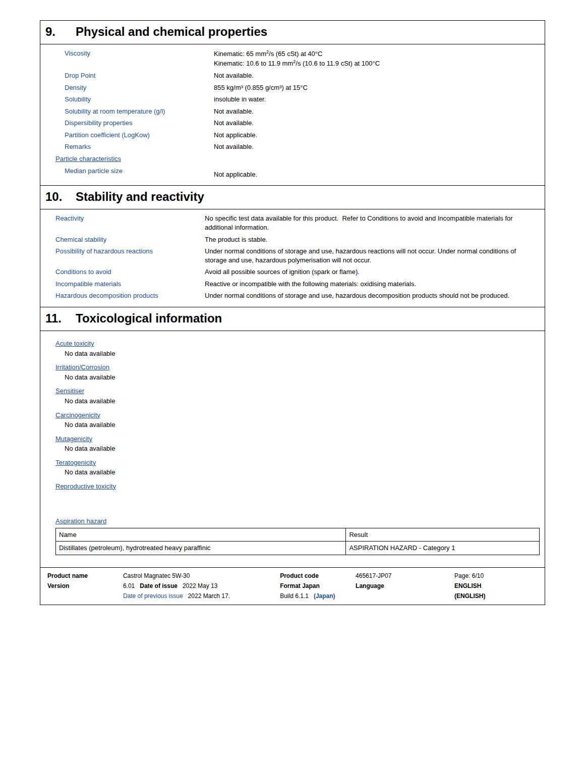9. Physical and chemical properties
| Viscosity | Kinematic: 65 mm 2 /s (65 cSt) at 40°C Kinematic: 10.6 to 11.9 mm 2 /s (10.6 to 11.9 cSt) at 100°C |
| Drop Point | Not available. |
| Density | 855 kg/m³ (0.855 g/cm³) at 15°C |
| Solubility | insoluble in water. |
| Solubility at room temperature (g/l) | Not available. |
| Dispersibility properties | Not available. |
| Partition coefficient (LogKow) | Not applicable. |
| Remarks | Not available. |
| Particle characteristics | |
| Median particle size | Not applicable. |
10. Stability and reactivity
| Reactivity | No specific test data available for this product. Refer to Conditions to avoid and Incompatible materials for additional information. |
| Chemical stability | The product is stable. |
| Possibility of hazardous reactions | Under normal conditions of storage and use, hazardous reactions will not occur. Under normal conditions of storage and use, hazardous polymerisation will not occur. |
| Conditions to avoid | Avoid all possible sources of ignition (spark or flame). |
| Incompatible materials | Reactive or incompatible with the following materials: oxidising materials. |
| Hazardous decomposition products | Under normal conditions of storage and use, hazardous decomposition products should not be produced. |
11. Toxicological information
Acute toxicity
No data available
Irritation/Corrosion
No data available
Sensitiser
No data available
Carcinogenicity
No data available
Mutagenicity
No data available
Teratogenicity
No data available
Reproductive toxicity
Aspiration hazard
| Name | Result |
| --- | --- |
| Distillates (petroleum), hydrotreated heavy paraffinic | ASPIRATION HAZARD - Category 1 |
| Product name | Castrol Magnatec 5W-30 | Product code | 465617-JP07 | Page: 6/10 |
| Version | 6.01 Date of issue 2022 May 13 | Format Japan | Language | ENGLISH |
| | Date of previous issue 2022 March 17. | Build 6.1.1 (Japan) | | (ENGLISH) |